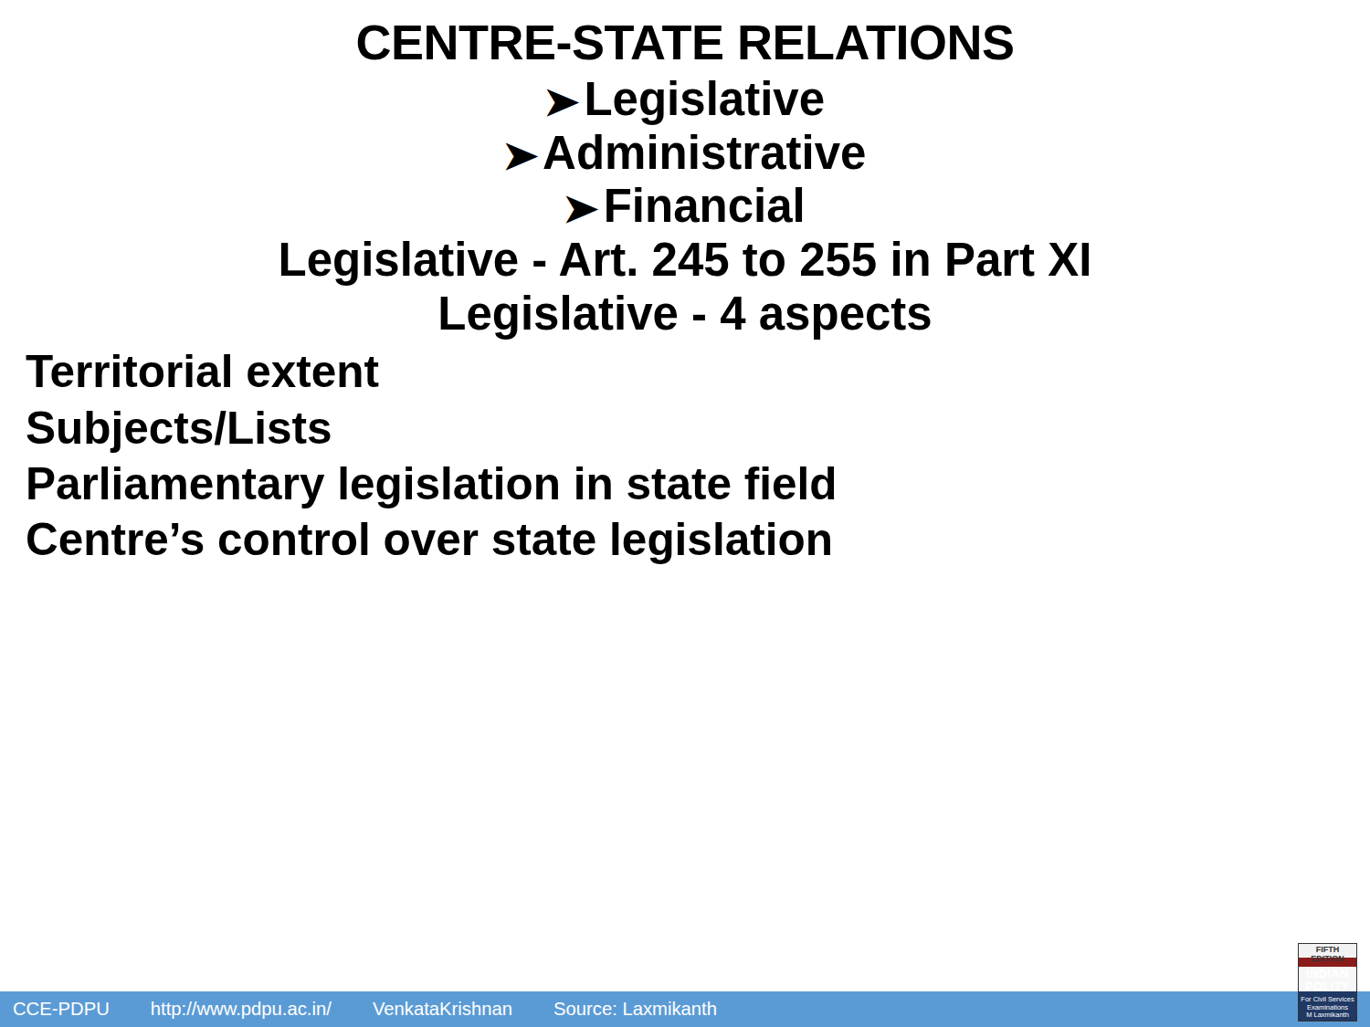CENTRE-STATE RELATIONS
Legislative
Administrative
Financial
Legislative - Art. 245 to 255 in Part XI
Legislative - 4 aspects
Territorial extent
Subjects/Lists
Parliamentary legislation in state field
Centre’s control over state legislation
CCE-PDPU http://www.pdpu.ac.in/ VenkataKrishnan Source: Laxmikanth
FIFTH
EDITION
INDIAN
POLITY
For Civil Services Examinations
M Laxmikanth